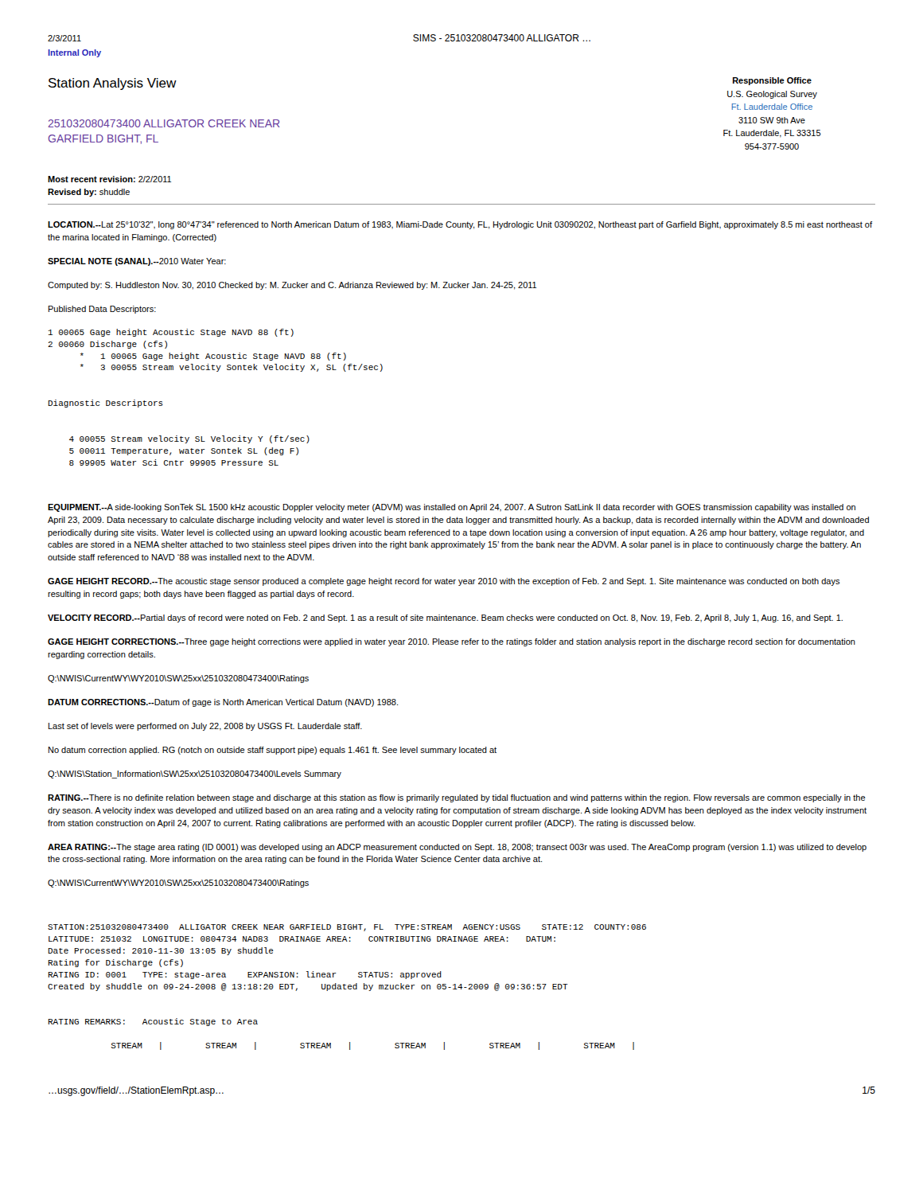2/3/2011 SIMS - 251032080473400 ALLIGATOR …
Internal Only
Station Analysis View
251032080473400 ALLIGATOR CREEK NEAR GARFIELD BIGHT, FL
Responsible Office
U.S. Geological Survey
Ft. Lauderdale Office
3110 SW 9th Ave
Ft. Lauderdale, FL 33315
954-377-5900
Most recent revision: 2/2/2011
Revised by: shuddle
LOCATION.--Lat 25°10'32", long 80°47'34" referenced to North American Datum of 1983, Miami-Dade County, FL, Hydrologic Unit 03090202, Northeast part of Garfield Bight, approximately 8.5 mi east northeast of the marina located in Flamingo. (Corrected)
SPECIAL NOTE (SANAL).--2010 Water Year:
Computed by: S. Huddleston Nov. 30, 2010 Checked by: M. Zucker and C. Adrianza Reviewed by: M. Zucker Jan. 24-25, 2011
Published Data Descriptors:
1 00065 Gage height Acoustic Stage NAVD 88 (ft)
2 00060 Discharge (cfs)
      *   1 00065 Gage height Acoustic Stage NAVD 88 (ft)
      *   3 00055 Stream velocity Sontek Velocity X, SL (ft/sec)
Diagnostic Descriptors
    4 00055 Stream velocity SL Velocity Y (ft/sec)
    5 00011 Temperature, water Sontek SL (deg F)
    8 99905 Water Sci Cntr 99905 Pressure SL
EQUIPMENT.--A side-looking SonTek SL 1500 kHz acoustic Doppler velocity meter (ADVM) was installed on April 24, 2007. A Sutron SatLink II data recorder with GOES transmission capability was installed on April 23, 2009. Data necessary to calculate discharge including velocity and water level is stored in the data logger and transmitted hourly. As a backup, data is recorded internally within the ADVM and downloaded periodically during site visits. Water level is collected using an upward looking acoustic beam referenced to a tape down location using a conversion of input equation. A 26 amp hour battery, voltage regulator, and cables are stored in a NEMA shelter attached to two stainless steel pipes driven into the right bank approximately 15’ from the bank near the ADVM. A solar panel is in place to continuously charge the battery. An outside staff referenced to NAVD ‘88 was installed next to the ADVM.
GAGE HEIGHT RECORD.--The acoustic stage sensor produced a complete gage height record for water year 2010 with the exception of Feb. 2 and Sept. 1. Site maintenance was conducted on both days resulting in record gaps; both days have been flagged as partial days of record.
VELOCITY RECORD.--Partial days of record were noted on Feb. 2 and Sept. 1 as a result of site maintenance. Beam checks were conducted on Oct. 8, Nov. 19, Feb. 2, April 8, July 1, Aug. 16, and Sept. 1.
GAGE HEIGHT CORRECTIONS.--Three gage height corrections were applied in water year 2010. Please refer to the ratings folder and station analysis report in the discharge record section for documentation regarding correction details.
Q:\NWIS\CurrentWY\WY2010\SW\25xx\251032080473400\Ratings
DATUM CORRECTIONS.--Datum of gage is North American Vertical Datum (NAVD) 1988.
Last set of levels were performed on July 22, 2008 by USGS Ft. Lauderdale staff.
No datum correction applied. RG (notch on outside staff support pipe) equals 1.461 ft. See level summary located at
Q:\NWIS\Station_Information\SW\25xx\251032080473400\Levels Summary
RATING.--There is no definite relation between stage and discharge at this station as flow is primarily regulated by tidal fluctuation and wind patterns within the region. Flow reversals are common especially in the dry season. A velocity index was developed and utilized based on an area rating and a velocity rating for computation of stream discharge. A side looking ADVM has been deployed as the index velocity instrument from station construction on April 24, 2007 to current. Rating calibrations are performed with an acoustic Doppler current profiler (ADCP). The rating is discussed below.
AREA RATING:--The stage area rating (ID 0001) was developed using an ADCP measurement conducted on Sept. 18, 2008; transect 003r was used. The AreaComp program (version 1.1) was utilized to develop the cross-sectional rating. More information on the area rating can be found in the Florida Water Science Center data archive at.
Q:\NWIS\CurrentWY\WY2010\SW\25xx\251032080473400\Ratings
STATION:251032080473400  ALLIGATOR CREEK NEAR GARFIELD BIGHT, FL  TYPE:STREAM  AGENCY:USGS    STATE:12  COUNTY:086
LATITUDE: 251032  LONGITUDE: 0804734 NAD83  DRAINAGE AREA:   CONTRIBUTING DRAINAGE AREA:   DATUM:
Date Processed: 2010-11-30 13:05 By shuddle
Rating for Discharge (cfs)
RATING ID: 0001   TYPE: stage-area    EXPANSION: linear    STATUS: approved
Created by shuddle on 09-24-2008 @ 13:18:20 EDT,    Updated by mzucker on 05-14-2009 @ 09:36:57 EDT
RATING REMARKS:   Acoustic Stage to Area

            STREAM   |        STREAM   |        STREAM   |        STREAM   |        STREAM   |        STREAM   |
…usgs.gov/field/…/StationElemRpt.asp… 1/5